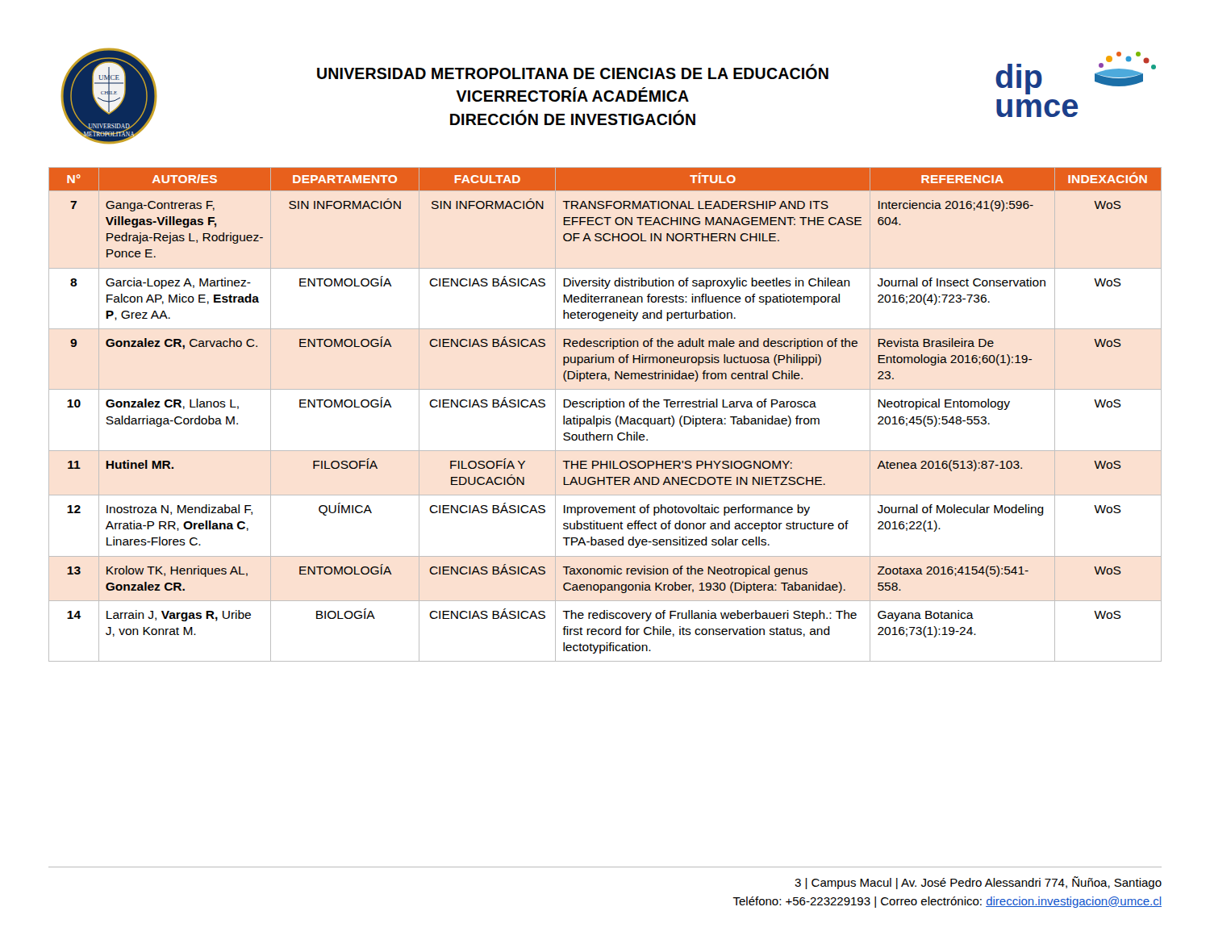UMCE CHILE UNIVERSIDAD METROPOLITANA
UNIVERSIDAD METROPOLITANA DE CIENCIAS DE LA EDUCACIÓN
VICERRECTORÍA ACADÉMICA
DIRECCIÓN DE INVESTIGACIÓN
dip umce
| N° | AUTOR/ES | DEPARTAMENTO | FACULTAD | TÍTULO | REFERENCIA | INDEXACIÓN |
| --- | --- | --- | --- | --- | --- | --- |
| 7 | Ganga-Contreras F, Villegas-Villegas F, Pedraja-Rejas L, Rodriguez-Ponce E. | SIN INFORMACIÓN | SIN INFORMACIÓN | TRANSFORMATIONAL LEADERSHIP AND ITS EFFECT ON TEACHING MANAGEMENT: THE CASE OF A SCHOOL IN NORTHERN CHILE. | Interciencia 2016;41(9):596-604. | WoS |
| 8 | Garcia-Lopez A, Martinez-Falcon AP, Mico E, Estrada P , Grez AA. | ENTOMOLOGÍA | CIENCIAS BÁSICAS | Diversity distribution of saproxylic beetles in Chilean Mediterranean forests: influence of spatiotemporal heterogeneity and perturbation. | Journal of Insect Conservation 2016;20(4):723-736. | WoS |
| 9 | Gonzalez CR, Carvacho C. | ENTOMOLOGÍA | CIENCIAS BÁSICAS | Redescription of the adult male and description of the puparium of Hirmoneuropsis luctuosa (Philippi) (Diptera, Nemestrinidae) from central Chile. | Revista Brasileira De Entomologia 2016;60(1):19-23. | WoS |
| 10 | Gonzalez CR , Llanos L, Saldarriaga-Cordoba M. | ENTOMOLOGÍA | CIENCIAS BÁSICAS | Description of the Terrestrial Larva of Parosca latipalpis (Macquart) (Diptera: Tabanidae) from Southern Chile. | Neotropical Entomology 2016;45(5):548-553. | WoS |
| 11 | Hutinel MR. | FILOSOFÍA | FILOSOFÍA Y EDUCACIÓN | THE PHILOSOPHER'S PHYSIOGNOMY: LAUGHTER AND ANECDOTE IN NIETZSCHE. | Atenea 2016(513):87-103. | WoS |
| 12 | Inostroza N, Mendizabal F, Arratia-P RR, Orellana C , Linares-Flores C. | QUÍMICA | CIENCIAS BÁSICAS | Improvement of photovoltaic performance by substituent effect of donor and acceptor structure of TPA-based dye-sensitized solar cells. | Journal of Molecular Modeling 2016;22(1). | WoS |
| 13 | Krolow TK, Henriques AL, Gonzalez CR. | ENTOMOLOGÍA | CIENCIAS BÁSICAS | Taxonomic revision of the Neotropical genus Caenopangonia Krober, 1930 (Diptera: Tabanidae). | Zootaxa 2016;4154(5):541-558. | WoS |
| 14 | Larrain J, Vargas R, Uribe J, von Konrat M. | BIOLOGÍA | CIENCIAS BÁSICAS | The rediscovery of Frullania weberbaueri Steph.: The first record for Chile, its conservation status, and lectotypification. | Gayana Botanica 2016;73(1):19-24. | WoS |
3 | Campus Macul | Av. José Pedro Alessandri 774, Ñuñoa, Santiago
Teléfono: +56-223229193 | Correo electrónico: direccion.investigacion@umce.cl